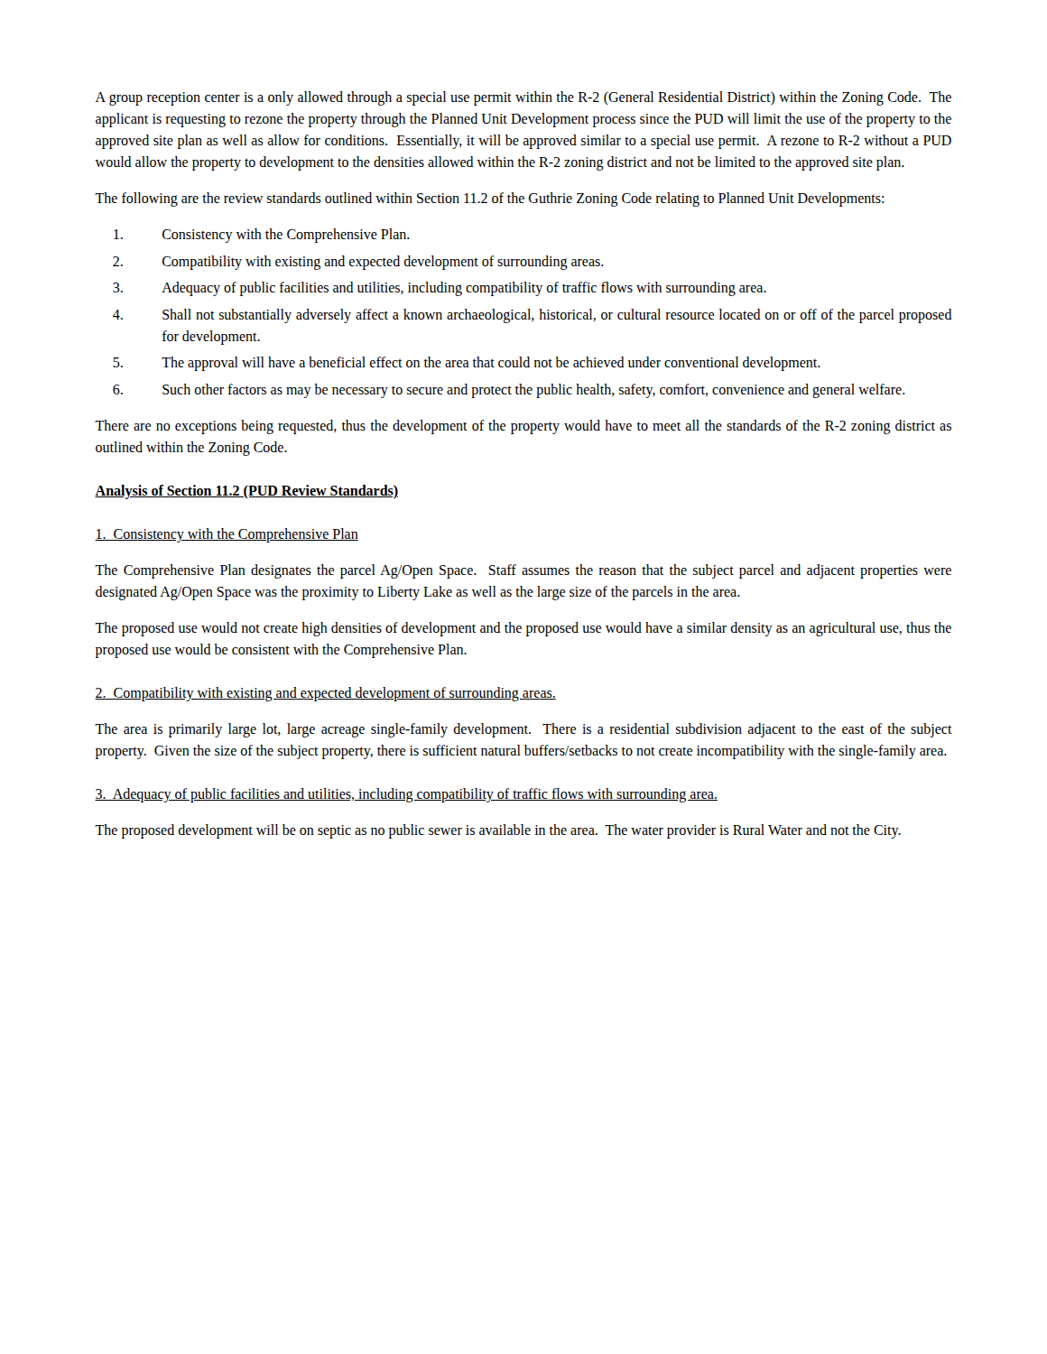A group reception center is a only allowed through a special use permit within the R-2 (General Residential District) within the Zoning Code. The applicant is requesting to rezone the property through the Planned Unit Development process since the PUD will limit the use of the property to the approved site plan as well as allow for conditions. Essentially, it will be approved similar to a special use permit. A rezone to R-2 without a PUD would allow the property to development to the densities allowed within the R-2 zoning district and not be limited to the approved site plan.
The following are the review standards outlined within Section 11.2 of the Guthrie Zoning Code relating to Planned Unit Developments:
Consistency with the Comprehensive Plan.
Compatibility with existing and expected development of surrounding areas.
Adequacy of public facilities and utilities, including compatibility of traffic flows with surrounding area.
Shall not substantially adversely affect a known archaeological, historical, or cultural resource located on or off of the parcel proposed for development.
The approval will have a beneficial effect on the area that could not be achieved under conventional development.
Such other factors as may be necessary to secure and protect the public health, safety, comfort, convenience and general welfare.
There are no exceptions being requested, thus the development of the property would have to meet all the standards of the R-2 zoning district as outlined within the Zoning Code.
Analysis of Section 11.2 (PUD Review Standards)
1. Consistency with the Comprehensive Plan
The Comprehensive Plan designates the parcel Ag/Open Space. Staff assumes the reason that the subject parcel and adjacent properties were designated Ag/Open Space was the proximity to Liberty Lake as well as the large size of the parcels in the area.
The proposed use would not create high densities of development and the proposed use would have a similar density as an agricultural use, thus the proposed use would be consistent with the Comprehensive Plan.
2. Compatibility with existing and expected development of surrounding areas.
The area is primarily large lot, large acreage single-family development. There is a residential subdivision adjacent to the east of the subject property. Given the size of the subject property, there is sufficient natural buffers/setbacks to not create incompatibility with the single-family area.
3. Adequacy of public facilities and utilities, including compatibility of traffic flows with surrounding area.
The proposed development will be on septic as no public sewer is available in the area. The water provider is Rural Water and not the City.